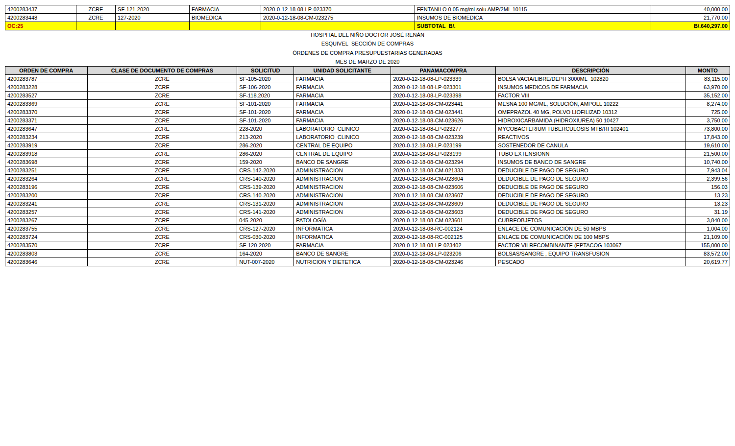| 4200283437 | ZCRE | SF-121-2020 | FARMACIA | 2020-0-12-18-08-LP-023370 | FENTANILO 0.05 mg/ml solu AMP/2ML 10115 | 40,000.00 |
| 4200283448 | ZCRE | 127-2020 | BIOMEDICA | 2020-0-12-18-08-CM-023275 | INSUMOS DE BIOMEDICA | 21,770.00 |
| OC:25 | | | | | SUBTOTAL B/. | B/.640,297.00 |
| HOSPITAL DEL NIÑO DOCTOR JOSÉ RENÁN |
| ESQUIVEL SECCIÓN DE COMPRAS |
| ÓRDENES DE COMPRA PRESUPUESTARIAS GENERADAS |
| MES DE MARZO DE 2020 |
| ORDEN DE COMPRA | CLASE DE DOCUMENTO DE COMPRAS | SOLICITUD | UNIDAD SOLICITANTE | PANAMACOMPRA | DESCRIPCIÓN | MONTO |
| --- | --- | --- | --- | --- | --- | --- |
| 4200283787 | ZCRE | SF-105-2020 | FARMACIA | 2020-0-12-18-08-LP-023339 | BOLSA VACIA/LIBRE/DEPH 3000ML 102820 | 83,115.00 |
| 4200283228 | ZCRE | SF-106-2020 | FARMACIA | 2020-0-12-18-08-LP-023301 | INSUMOS MEDICOS DE FARMACIA | 63,970.00 |
| 4200283527 | ZCRE | SF-118.2020 | FARMACIA | 2020-0-12-18-08-LP-023398 | FACTOR VIII | 35,152.00 |
| 4200283369 | ZCRE | SF-101-2020 | FARMACIA | 2020-0-12-18-08-CM-023441 | MESNA 100 MG/ML, SOLUCIÓN, AMPOLL 10222 | 8,274.00 |
| 4200283370 | ZCRE | SF-101-2020 | FARMACIA | 2020-0-12-18-08-CM-023441 | OMEPRAZOL 40 MG, POLVO LIOFILIZAD 10312 | 725.00 |
| 4200283371 | ZCRE | SF-101-2020 | FARMACIA | 2020-0-12-18-08-CM-023626 | HIDROXICARBAMIDA (HIDROXIUREA) 50 10427 | 3,750.00 |
| 4200283647 | ZCRE | 228-2020 | LABORATORIO CLINICO | 2020-0-12-18-08-LP-023277 | MYCOBACTERIUM TUBERCULOSIS MTB/RI 102401 | 73,800.00 |
| 4200283234 | ZCRE | 213-2020 | LABORATORIO CLINICO | 2020-0-12-18-08-CM-023239 | REACTIVOS | 17,843.00 |
| 4200283919 | ZCRE | 286-2020 | CENTRAL DE EQUIPO | 2020-0-12-18-08-LP-023199 | SOSTENEDOR DE CANULA | 19,610.00 |
| 4200283918 | ZCRE | 286-2020 | CENTRAL DE EQUIPO | 2020-0-12-18-08-LP-023199 | TUBO EXTENSIONN | 21,500.00 |
| 4200283698 | ZCRE | 159-2020 | BANCO DE SANGRE | 2020-0-12-18-08-CM-023294 | INSUMOS DE BANCO DE SANGRE | 10,740.00 |
| 4200283251 | ZCRE | CRS-142-2020 | ADMINISTRACION | 2020-0-12-18-08-CM-021333 | DEDUCIBLE DE PAGO DE SEGURO | 7,943.04 |
| 4200283264 | ZCRE | CRS-140-2020 | ADMINISTRACION | 2020-0-12-18-08-CM-023604 | DEDUCIBLE DE PAGO DE SEGURO | 2,399.56 |
| 4200283196 | ZCRE | CRS-139-2020 | ADMINISTRACION | 2020-0-12-18-08-CM-023606 | DEDUCIBLE DE PAGO DE SEGURO | 156.03 |
| 4200283200 | ZCRE | CRS-140-2020 | ADMINISTRACION | 2020-0-12-18-08-CM-023607 | DEDUCIBLE DE PAGO DE SEGURO | 13.23 |
| 4200283241 | ZCRE | CRS-131-2020 | ADMINISTRACION | 2020-0-12-18-08-CM-023609 | DEDUCIBLE DE PAGO DE SEGURO | 13.23 |
| 4200283257 | ZCRE | CRS-141-2020 | ADMINISTRACION | 2020-0-12-18-08-CM-023603 | DEDUCIBLE DE PAGO DE SEGURO | 31.19 |
| 4200283267 | ZCRE | 045-2020 | PATOLOGÍA | 2020-0-12-18-08-CM-023601 | CUBREOBJETOS | 3,840.00 |
| 4200283755 | ZCRE | CRS-127-2020 | INFORMATICA | 2020-0-12-18-08-RC-002124 | ENLACE DE COMUNICACIÓN DE 50 MBPS | 1,004.00 |
| 4200283724 | ZCRE | CRS-030-2020 | INFORMATICA | 2020-0-12-18-08-RC-002125 | ENLACE DE COMUNICACIÓN DE 100 MBPS | 21,109.00 |
| 4200283570 | ZCRE | SF-120-2020 | FARMACIA | 2020-0-12-18-08-LP-023402 | FACTOR VII RECOMBINANTE (EPTACOG 103067 | 155,000.00 |
| 4200283803 | ZCRE | 164-2020 | BANCO DE SANGRE | 2020-0-12-18-08-LP-023206 | BOLSAS/SANGRE , EQUIPO TRANSFUSION | 83,572.00 |
| 4200283646 | ZCRE | NUT-007-2020 | NUTRICION Y DIETETICA | 2020-0-12-18-08-CM-023246 | PESCADO | 20,619.77 |